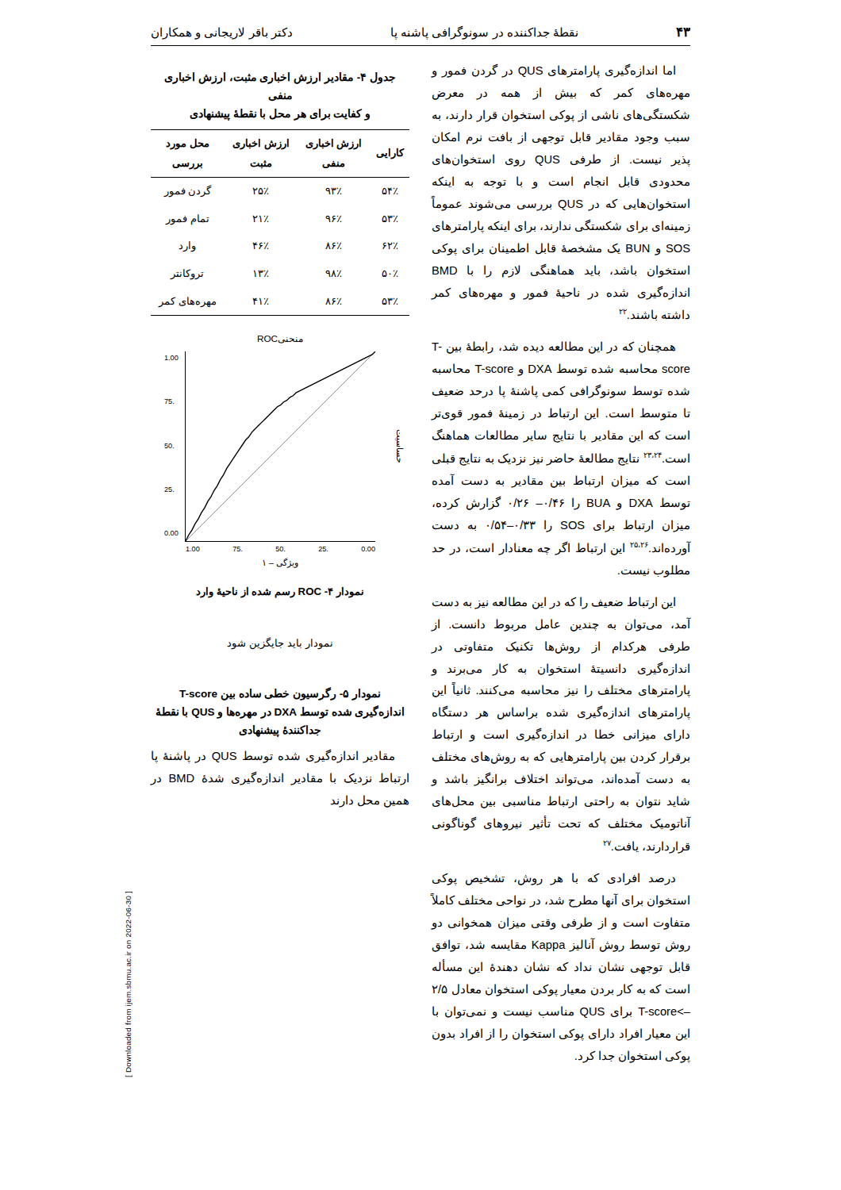۴۳
نقطهٔ جداکننده در سونوگرافی پاشنه پا
دکتر باقر لاریجانی و همکاران
اما اندازه‌گیری پارامترهای QUS در گردن فمور و مهره‌های کمر که بیش از همه در معرض شکستگی‌های ناشی از پوکی استخوان قرار دارند، به سبب وجود مقادیر قابل توجهی از بافت نرم امکان پذیر نیست. از طرفی QUS روی استخوان‌های محدودی قابل انجام است و با توجه به اینکه استخوان‌هایی که در QUS بررسی می‌شوند عموماً زمینه‌ای برای شکستگی ندارند، برای اینکه پارامترهای SOS و BUN یک مشخصهٔ قابل اطمینان برای پوکی استخوان باشد، باید هماهنگی لازم را با BMD اندازه‌گیری شده در ناحیهٔ فمور و مهره‌های کمر داشته باشند.۲۲
همچنان که در این مطالعه دیده شد، رابطهٔ بین T-score محاسبه شده توسط DXA و T-score محاسبه شده توسط سونوگرافی کمی پاشنهٔ پا درحد ضعیف تا متوسط است. این ارتباط در زمینهٔ فمور قوی‌تر است که این مقادیر با نتایج سایر مطالعات هماهنگ است.۲۳،۲۴ نتایج مطالعهٔ حاضر نیز نزدیک به نتایج قبلی است که میزان ارتباط بین مقادیر به دست آمده توسط DXA و BUA را ۰/۴۶– ۰/۲۶ گزارش کرده، میزان ارتباط برای SOS را ۰/۳۳–۰/۵۴ به دست آورده‌اند.۲۵،۲۶ این ارتباط اگر چه معنادار است، در حد مطلوب نیست.
این ارتباط ضعیف را که در این مطالعه نیز به دست آمد، می‌توان به چندین عامل مربوط دانست. از طرفی هرکدام از روش‌ها تکنیک متفاوتی در اندازه‌گیری دانسیتهٔ استخوان به کار می‌برند و پارامترهای مختلف را نیز محاسبه می‌کنند. ثانیاً این پارامترهای اندازه‌گیری شده براساس هر دستگاه دارای میزانی خطا در اندازه‌گیری است و ارتباط برقرار کردن بین پارامترهایی که به روش‌های مختلف به دست آمده‌اند، می‌تواند اختلاف برانگیز باشد و شاید نتوان به راحتی ارتباط مناسبی بین محل‌های آناتومیک مختلف که تحت تأثیر نیروهای گوناگونی قراردارند، یافت.۲۷
درصد افرادی که با هر روش، تشخیص پوکی استخوان برای آنها مطرح شد، در نواحی مختلف کاملاً متفاوت است و از طرفی وقتی میزان همخوانی دو روش توسط روش آنالیز Kappa مقایسه شد، توافق قابل توجهی نشان نداد که نشان دهندهٔ این مسأله است که به کار بردن معیار پوکی استخوان معادل ۲/۵ –>T-score برای QUS مناسب نیست و نمی‌توان با این معیار افراد دارای پوکی استخوان را از افراد بدون پوکی استخوان جدا کرد.
جدول ۴- مقادیر ارزش اخباری مثبت، ارزش اخباری منفی
و کفایت برای هر محل با نقطهٔ پیشنهادی
| کارایی | ارزش اخباری منفی | ارزش اخباری مثبت | محل مورد بررسی |
| --- | --- | --- | --- |
| ۵۴٪ | ۹۳٪ | ۲۵٪ | گردن فمور |
| ۵۳٪ | ۹۶٪ | ۲۱٪ | تمام فمور |
| ۶۲٪ | ۸۶٪ | ۴۶٪ | وارد |
| ۵۰٪ | ۹۸٪ | ۱۳٪ | تروکانتر |
| ۵۳٪ | ۸۶٪ | ۴۱٪ | مهره‌های کمر |
منحنیROC
1.00 .75 .50 .25 0.00
0.00 .25 .50 .75 1.00
حساسیت
ویژگی – ۱
نمودار ۴- ROC رسم شده از ناحیهٔ وارد
نمودار باید جایگزین شود
نمودار ۵- رگرسیون خطی ساده بین T-score
اندازه‌گیری شده توسط DXA در مهره‌ها و QUS با نقطهٔ
جداکنندهٔ پیشنهادی
مقادیر اندازه‌گیری شده توسط QUS در پاشنهٔ پا ارتباط نزدیک با مقادیر اندازه‌گیری شدهٔ BMD در همین محل دارند
[ Downloaded from ijem.sbmu.ac.ir on 2022-06-30 ]